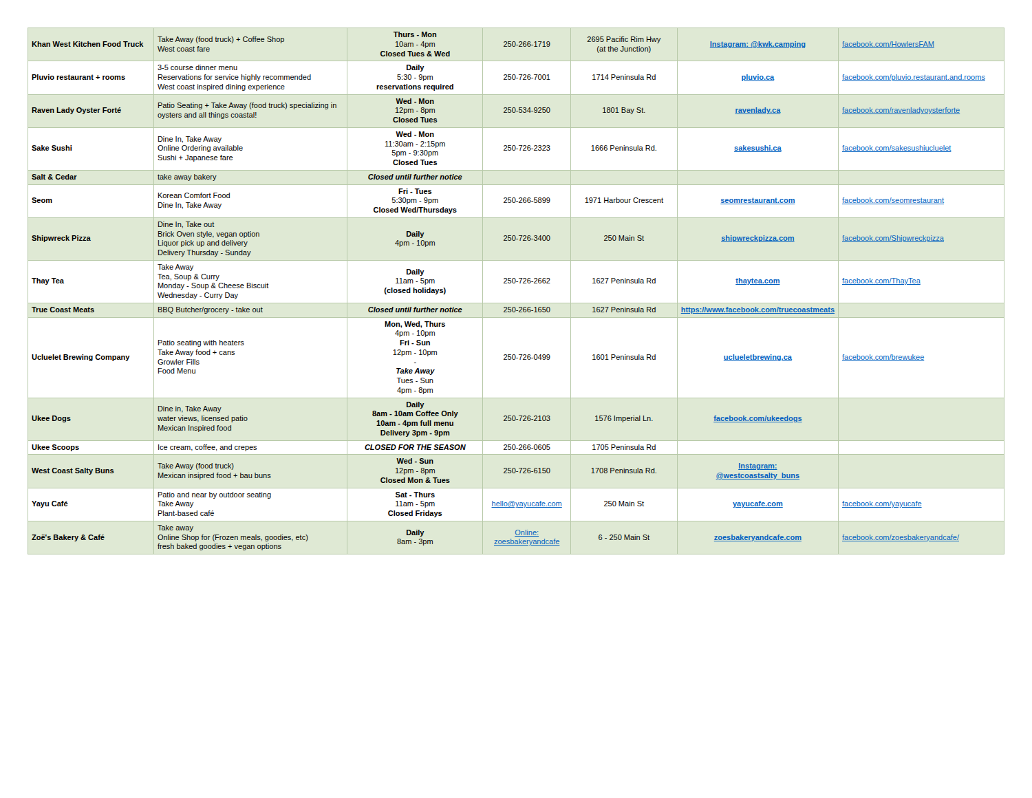| Khan West Kitchen Food Truck | Take Away (food truck) + Coffee Shop West coast fare | Thurs - Mon 10am - 4pm Closed Tues & Wed | 250-266-1719 | 2695 Pacific Rim Hwy (at the Junction) | Instagram: @kwk.camping | facebook.com/HowlersFAM |
| Pluvio restaurant + rooms | 3-5 course dinner menu Reservations for service highly recommended West coast inspired dining experience | Daily 5:30 - 9pm reservations required | 250-726-7001 | 1714 Peninsula Rd | pluvio.ca | facebook.com/pluvio.restaurant.and.rooms |
| Raven Lady Oyster Forté | Patio Seating + Take Away (food truck) specializing in oysters and all things coastal! | Wed - Mon 12pm - 8pm Closed Tues | 250-534-9250 | 1801 Bay St. | ravenlady.ca | facebook.com/ravenladyoysterforte |
| Sake Sushi | Dine In, Take Away Online Ordering available Sushi + Japanese fare | Wed - Mon 11:30am - 2:15pm 5pm - 9:30pm Closed Tues | 250-726-2323 | 1666 Peninsula Rd. | sakesushi.ca | facebook.com/sakesushiucluelet |
| Salt & Cedar | take away bakery | Closed until further notice | | | | |
| Seom | Korean Comfort Food Dine In, Take Away | Fri - Tues 5:30pm - 9pm Closed Wed/Thursdays | 250-266-5899 | 1971 Harbour Crescent | seomrestaurant.com | facebook.com/seomrestaurant |
| Shipwreck Pizza | Dine In, Take out Brick Oven style, vegan option Liquor pick up and delivery Delivery Thursday - Sunday | Daily 4pm - 10pm | 250-726-3400 | 250 Main St | shipwreckpizza.com | facebook.com/Shipwreckpizza |
| Thay Tea | Take Away Tea, Soup & Curry Monday - Soup & Cheese Biscuit Wednesday - Curry Day | Daily 11am - 5pm (closed holidays) | 250-726-2662 | 1627 Peninsula Rd | thaytea.com | facebook.com/ThayTea |
| True Coast Meats | BBQ Butcher/grocery - take out | Closed until further notice | 250-266-1650 | 1627 Peninsula Rd | https://www.facebook.com/truecoastmeats | |
| Ucluelet Brewing Company | Patio seating with heaters Take Away food + cans Growler Fills Food Menu | Mon, Wed, Thurs 4pm - 10pm Fri - Sun 12pm - 10pm - Take Away Tues - Sun 4pm - 8pm | 250-726-0499 | 1601 Peninsula Rd | uclueletbrewing.ca | facebook.com/brewukee |
| Ukee Dogs | Dine in, Take Away water views, licensed patio Mexican Inspired food | Daily 8am - 10am Coffee Only 10am - 4pm full menu Delivery 3pm - 9pm | 250-726-2103 | 1576 Imperial Ln. | facebook.com/ukeedogs | |
| Ukee Scoops | Ice cream, coffee, and crepes | CLOSED FOR THE SEASON | 250-266-0605 | 1705 Peninsula Rd | | |
| West Coast Salty Buns | Take Away (food truck) Mexican insipred food + bau buns | Wed - Sun 12pm - 8pm Closed Mon & Tues | 250-726-6150 | 1708 Peninsula Rd. | Instagram: @westcoastsalty_buns | |
| Yayu Café | Patio and near by outdoor seating Take Away Plant-based café | Sat - Thurs 11am - 5pm Closed Fridays | hello@yayucafe.com | 250 Main St | yayucafe.com | facebook.com/yayucafe |
| Zoë's Bakery & Café | Take away Online Shop for (Frozen meals, goodies, etc) fresh baked goodies + vegan options | Daily 8am - 3pm | Online: zoesbakeryandcafe | 6 - 250 Main St | zoesbakeryandcafe.com | facebook.com/zoesbakeryandcafe/ |